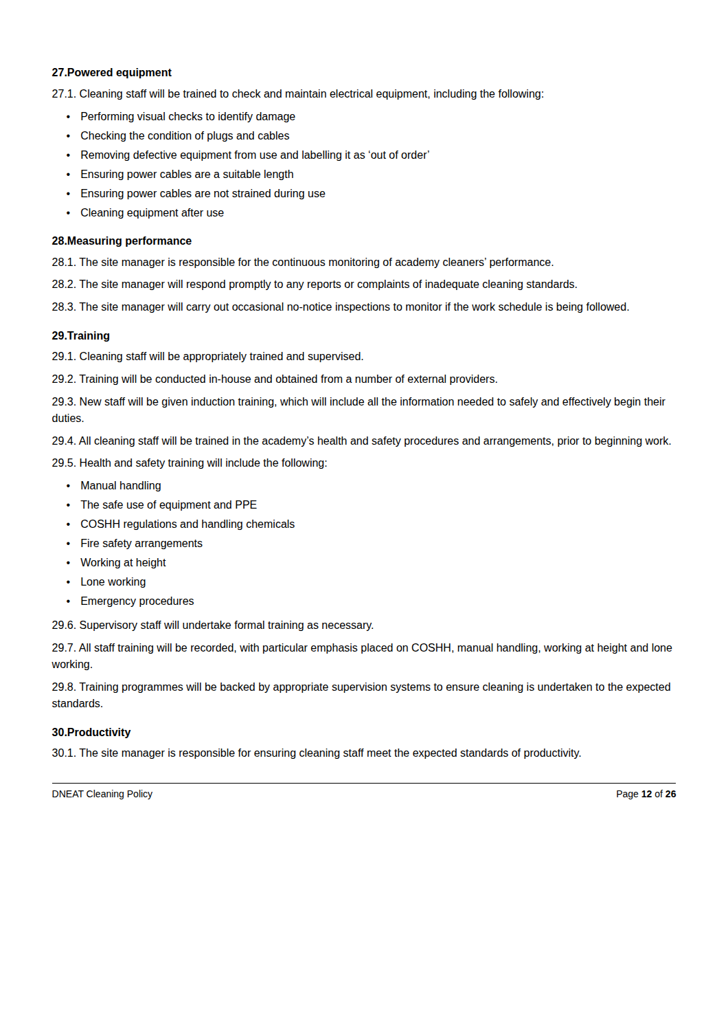27.Powered equipment
27.1. Cleaning staff will be trained to check and maintain electrical equipment, including the following:
Performing visual checks to identify damage
Checking the condition of plugs and cables
Removing defective equipment from use and labelling it as ‘out of order’
Ensuring power cables are a suitable length
Ensuring power cables are not strained during use
Cleaning equipment after use
28.Measuring performance
28.1. The site manager is responsible for the continuous monitoring of academy cleaners’ performance.
28.2. The site manager will respond promptly to any reports or complaints of inadequate cleaning standards.
28.3. The site manager will carry out occasional no-notice inspections to monitor if the work schedule is being followed.
29.Training
29.1. Cleaning staff will be appropriately trained and supervised.
29.2. Training will be conducted in-house and obtained from a number of external providers.
29.3. New staff will be given induction training, which will include all the information needed to safely and effectively begin their duties.
29.4. All cleaning staff will be trained in the academy’s health and safety procedures and arrangements, prior to beginning work.
29.5. Health and safety training will include the following:
Manual handling
The safe use of equipment and PPE
COSHH regulations and handling chemicals
Fire safety arrangements
Working at height
Lone working
Emergency procedures
29.6. Supervisory staff will undertake formal training as necessary.
29.7. All staff training will be recorded, with particular emphasis placed on COSHH, manual handling, working at height and lone working.
29.8. Training programmes will be backed by appropriate supervision systems to ensure cleaning is undertaken to the expected standards.
30.Productivity
30.1. The site manager is responsible for ensuring cleaning staff meet the expected standards of productivity.
DNEAT Cleaning Policy Page 12 of 26